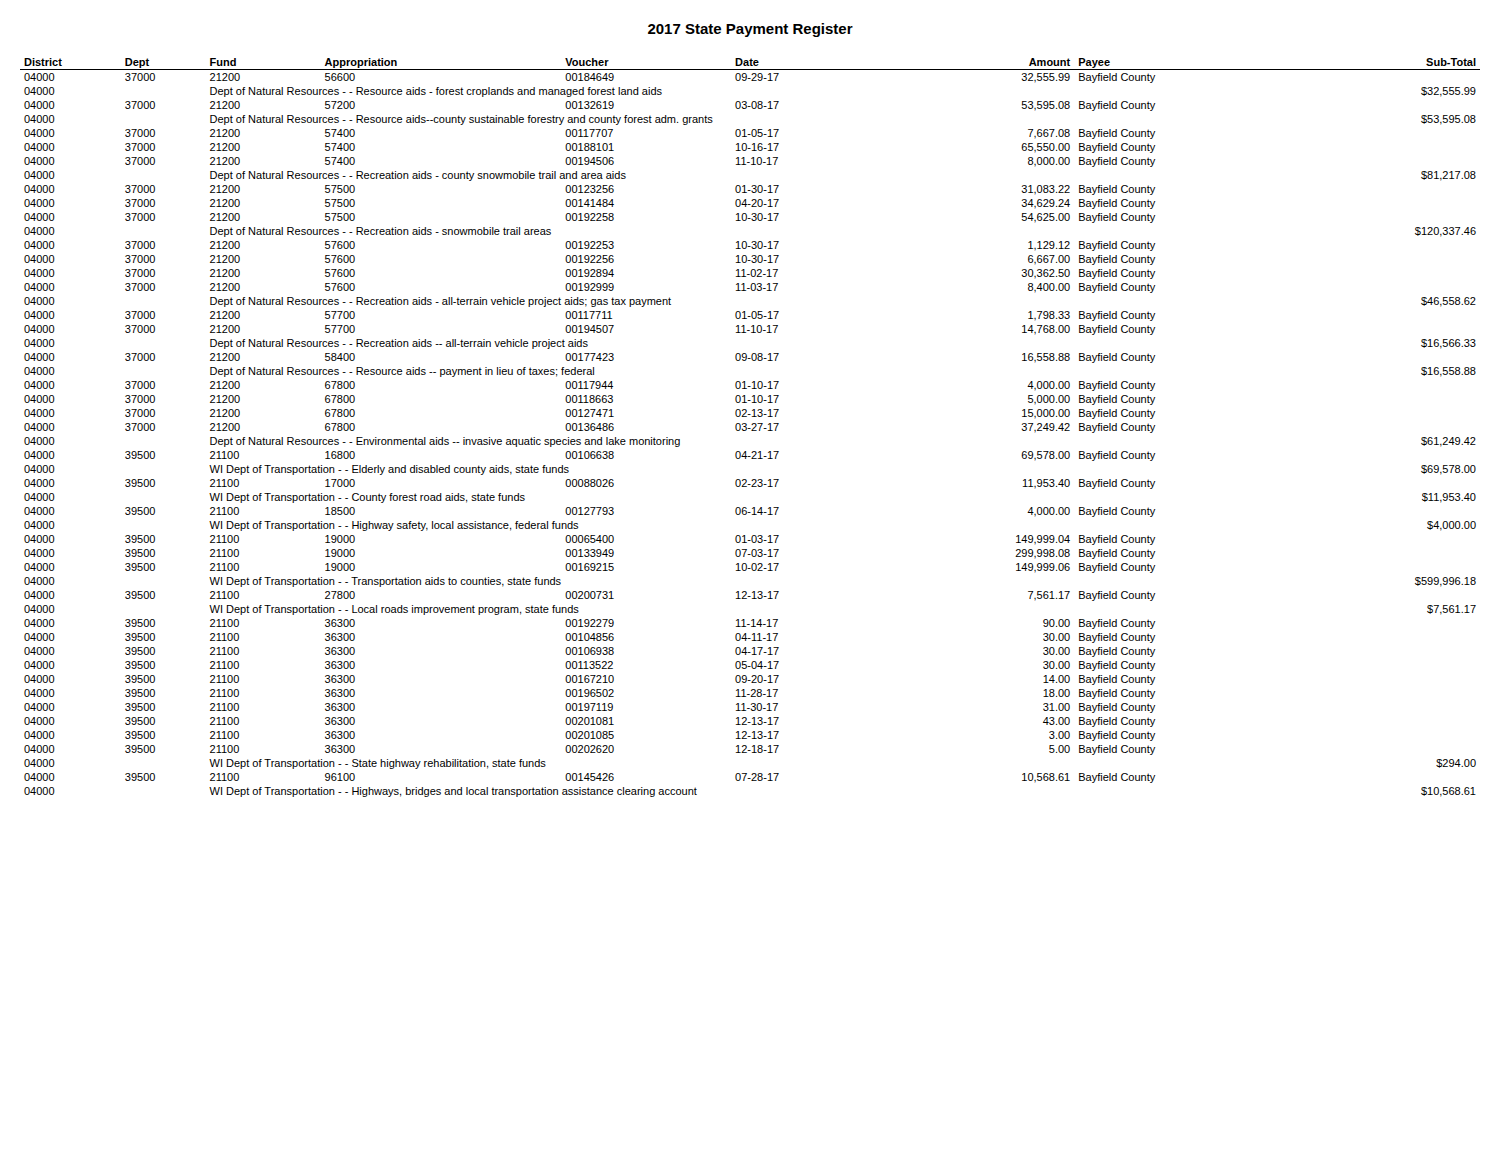2017 State Payment Register
| District | Dept | Fund | Appropriation | Voucher | Date | Amount | Payee | Sub-Total |
| --- | --- | --- | --- | --- | --- | --- | --- | --- |
| 04000 | 37000 | 21200 | 56600 | 00184649 | 09-29-17 | 32,555.99 | Bayfield County | |
| 04000 | | Dept of Natural Resources - - Resource aids - forest croplands and managed forest land aids | $32,555.99 |
| 04000 | 37000 | 21200 | 57200 | 00132619 | 03-08-17 | 53,595.08 | Bayfield County | |
| 04000 | | Dept of Natural Resources - - Resource aids--county sustainable forestry and county forest adm. grants | $53,595.08 |
| 04000 | 37000 | 21200 | 57400 | 00117707 | 01-05-17 | 7,667.08 | Bayfield County | |
| 04000 | 37000 | 21200 | 57400 | 00188101 | 10-16-17 | 65,550.00 | Bayfield County | |
| 04000 | 37000 | 21200 | 57400 | 00194506 | 11-10-17 | 8,000.00 | Bayfield County | |
| 04000 | | Dept of Natural Resources - - Recreation aids - county snowmobile trail and area aids | $81,217.08 |
| 04000 | 37000 | 21200 | 57500 | 00123256 | 01-30-17 | 31,083.22 | Bayfield County | |
| 04000 | 37000 | 21200 | 57500 | 00141484 | 04-20-17 | 34,629.24 | Bayfield County | |
| 04000 | 37000 | 21200 | 57500 | 00192258 | 10-30-17 | 54,625.00 | Bayfield County | |
| 04000 | | Dept of Natural Resources - - Recreation aids - snowmobile trail areas | $120,337.46 |
| 04000 | 37000 | 21200 | 57600 | 00192253 | 10-30-17 | 1,129.12 | Bayfield County | |
| 04000 | 37000 | 21200 | 57600 | 00192256 | 10-30-17 | 6,667.00 | Bayfield County | |
| 04000 | 37000 | 21200 | 57600 | 00192894 | 11-02-17 | 30,362.50 | Bayfield County | |
| 04000 | 37000 | 21200 | 57600 | 00192999 | 11-03-17 | 8,400.00 | Bayfield County | |
| 04000 | | Dept of Natural Resources - - Recreation aids - all-terrain vehicle project aids; gas tax payment | $46,558.62 |
| 04000 | 37000 | 21200 | 57700 | 00117711 | 01-05-17 | 1,798.33 | Bayfield County | |
| 04000 | 37000 | 21200 | 57700 | 00194507 | 11-10-17 | 14,768.00 | Bayfield County | |
| 04000 | | Dept of Natural Resources - - Recreation aids -- all-terrain vehicle project aids | $16,566.33 |
| 04000 | 37000 | 21200 | 58400 | 00177423 | 09-08-17 | 16,558.88 | Bayfield County | |
| 04000 | | Dept of Natural Resources - - Resource aids -- payment in lieu of taxes; federal | $16,558.88 |
| 04000 | 37000 | 21200 | 67800 | 00117944 | 01-10-17 | 4,000.00 | Bayfield County | |
| 04000 | 37000 | 21200 | 67800 | 00118663 | 01-10-17 | 5,000.00 | Bayfield County | |
| 04000 | 37000 | 21200 | 67800 | 00127471 | 02-13-17 | 15,000.00 | Bayfield County | |
| 04000 | 37000 | 21200 | 67800 | 00136486 | 03-27-17 | 37,249.42 | Bayfield County | |
| 04000 | | Dept of Natural Resources - - Environmental aids -- invasive aquatic species and lake monitoring | $61,249.42 |
| 04000 | 39500 | 21100 | 16800 | 00106638 | 04-21-17 | 69,578.00 | Bayfield County | |
| 04000 | | WI Dept of Transportation - - Elderly and disabled county aids, state funds | $69,578.00 |
| 04000 | 39500 | 21100 | 17000 | 00088026 | 02-23-17 | 11,953.40 | Bayfield County | |
| 04000 | | WI Dept of Transportation - - County forest road aids, state funds | $11,953.40 |
| 04000 | 39500 | 21100 | 18500 | 00127793 | 06-14-17 | 4,000.00 | Bayfield County | |
| 04000 | | WI Dept of Transportation - - Highway safety, local assistance, federal funds | $4,000.00 |
| 04000 | 39500 | 21100 | 19000 | 00065400 | 01-03-17 | 149,999.04 | Bayfield County | |
| 04000 | 39500 | 21100 | 19000 | 00133949 | 07-03-17 | 299,998.08 | Bayfield County | |
| 04000 | 39500 | 21100 | 19000 | 00169215 | 10-02-17 | 149,999.06 | Bayfield County | |
| 04000 | | WI Dept of Transportation - - Transportation aids to counties, state funds | $599,996.18 |
| 04000 | 39500 | 21100 | 27800 | 00200731 | 12-13-17 | 7,561.17 | Bayfield County | |
| 04000 | | WI Dept of Transportation - - Local roads improvement program, state funds | $7,561.17 |
| 04000 | 39500 | 21100 | 36300 | 00192279 | 11-14-17 | 90.00 | Bayfield County | |
| 04000 | 39500 | 21100 | 36300 | 00104856 | 04-11-17 | 30.00 | Bayfield County | |
| 04000 | 39500 | 21100 | 36300 | 00106938 | 04-17-17 | 30.00 | Bayfield County | |
| 04000 | 39500 | 21100 | 36300 | 00113522 | 05-04-17 | 30.00 | Bayfield County | |
| 04000 | 39500 | 21100 | 36300 | 00167210 | 09-20-17 | 14.00 | Bayfield County | |
| 04000 | 39500 | 21100 | 36300 | 00196502 | 11-28-17 | 18.00 | Bayfield County | |
| 04000 | 39500 | 21100 | 36300 | 00197119 | 11-30-17 | 31.00 | Bayfield County | |
| 04000 | 39500 | 21100 | 36300 | 00201081 | 12-13-17 | 43.00 | Bayfield County | |
| 04000 | 39500 | 21100 | 36300 | 00201085 | 12-13-17 | 3.00 | Bayfield County | |
| 04000 | 39500 | 21100 | 36300 | 00202620 | 12-18-17 | 5.00 | Bayfield County | |
| 04000 | | WI Dept of Transportation - - State highway rehabilitation, state funds | $294.00 |
| 04000 | 39500 | 21100 | 96100 | 00145426 | 07-28-17 | 10,568.61 | Bayfield County | |
| 04000 | | WI Dept of Transportation - - Highways, bridges and local transportation assistance clearing account | $10,568.61 |